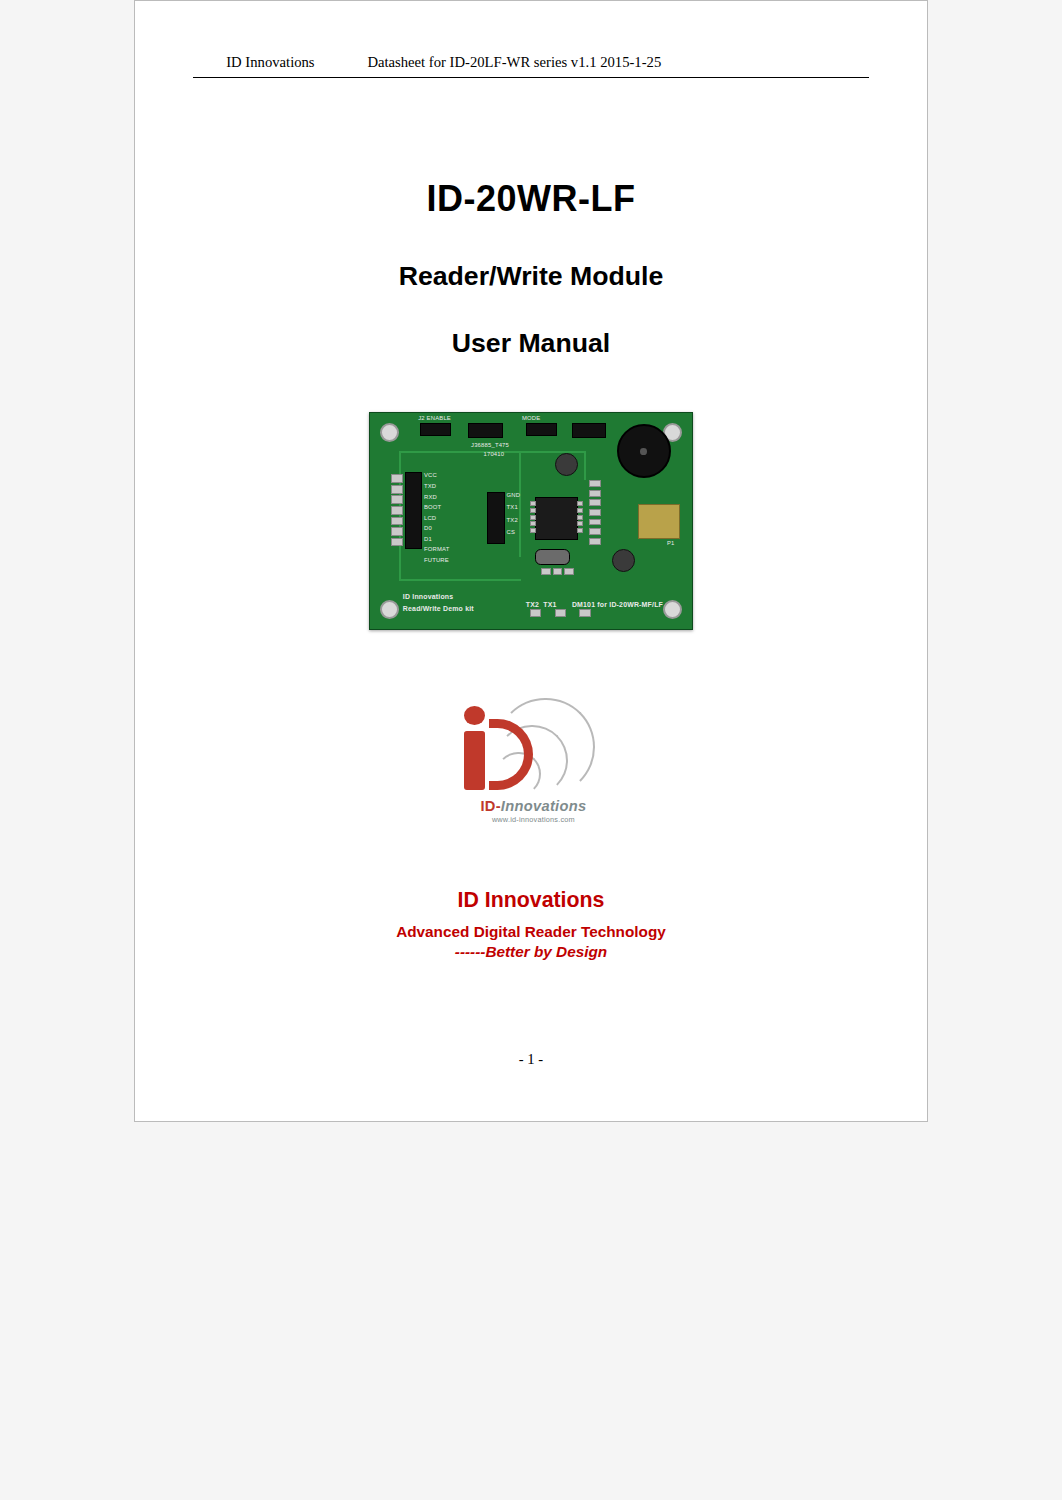ID Innovations
Datasheet for ID-20LF-WR series v1.1 2015-1-25
ID-20WR-LF
Reader/Write Module
User Manual
J2 ENABLE
MODE
J36885_T475
170410
VCC
TXD
RXD
BOOT
LCD
D0
D1
FORMAT
FUTURE
GND
TX1
TX2
CS
P1
ID Innovations
Read/Write Demo kit
TX2 TX1
DM101 for ID-20WR-MF/LF
ID-Innovations
www.id-innovations.com
ID Innovations
Advanced Digital Reader Technology
------Better by Design
- 1 -